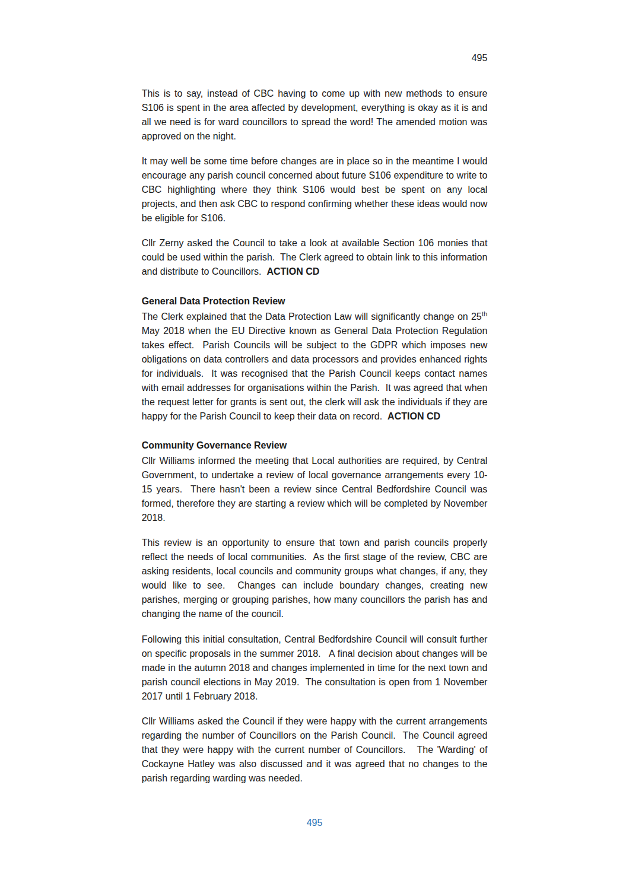495
This is to say, instead of CBC having to come up with new methods to ensure S106 is spent in the area affected by development, everything is okay as it is and all we need is for ward councillors to spread the word! The amended motion was approved on the night.
It may well be some time before changes are in place so in the meantime I would encourage any parish council concerned about future S106 expenditure to write to CBC highlighting where they think S106 would best be spent on any local projects, and then ask CBC to respond confirming whether these ideas would now be eligible for S106.
Cllr Zerny asked the Council to take a look at available Section 106 monies that could be used within the parish. The Clerk agreed to obtain link to this information and distribute to Councillors. ACTION CD
General Data Protection Review
The Clerk explained that the Data Protection Law will significantly change on 25th May 2018 when the EU Directive known as General Data Protection Regulation takes effect. Parish Councils will be subject to the GDPR which imposes new obligations on data controllers and data processors and provides enhanced rights for individuals. It was recognised that the Parish Council keeps contact names with email addresses for organisations within the Parish. It was agreed that when the request letter for grants is sent out, the clerk will ask the individuals if they are happy for the Parish Council to keep their data on record. ACTION CD
Community Governance Review
Cllr Williams informed the meeting that Local authorities are required, by Central Government, to undertake a review of local governance arrangements every 10-15 years. There hasn't been a review since Central Bedfordshire Council was formed, therefore they are starting a review which will be completed by November 2018.
This review is an opportunity to ensure that town and parish councils properly reflect the needs of local communities. As the first stage of the review, CBC are asking residents, local councils and community groups what changes, if any, they would like to see. Changes can include boundary changes, creating new parishes, merging or grouping parishes, how many councillors the parish has and changing the name of the council.
Following this initial consultation, Central Bedfordshire Council will consult further on specific proposals in the summer 2018. A final decision about changes will be made in the autumn 2018 and changes implemented in time for the next town and parish council elections in May 2019. The consultation is open from 1 November 2017 until 1 February 2018.
Cllr Williams asked the Council if they were happy with the current arrangements regarding the number of Councillors on the Parish Council. The Council agreed that they were happy with the current number of Councillors. The 'Warding' of Cockayne Hatley was also discussed and it was agreed that no changes to the parish regarding warding was needed.
495